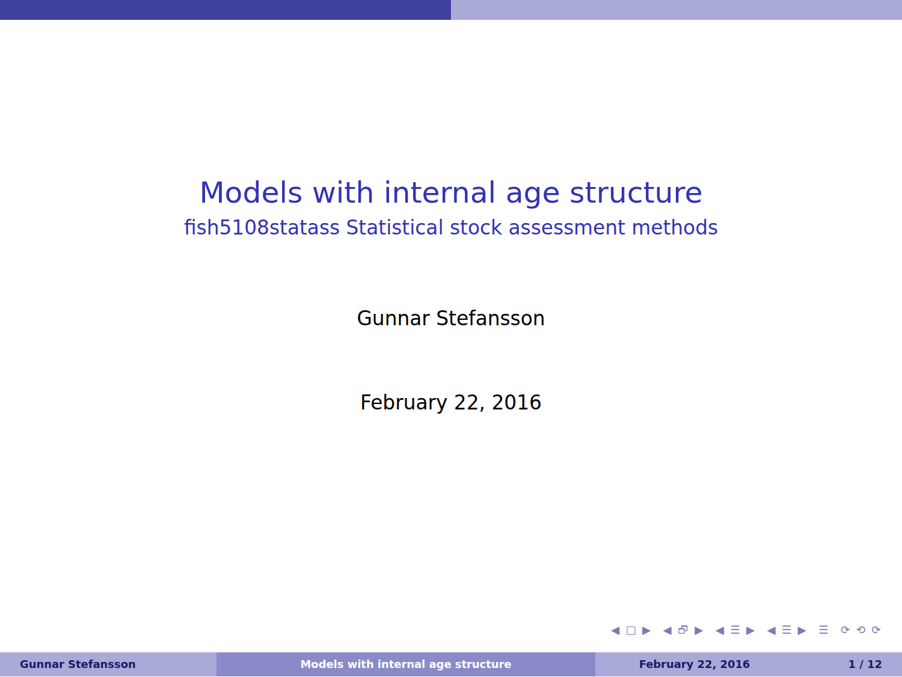Models with internal age structure
fish5108statass Statistical stock assessment methods
Gunnar Stefansson
February 22, 2016
◀ □ ▶ ◀ 🗗 ▶ ◀ ☰ ▶ ◀ ☰ ▶ ☰ ⟳ ⟲ ⟳
Gunnar Stefansson
Models with internal age structure
February 22, 2016
1 / 12